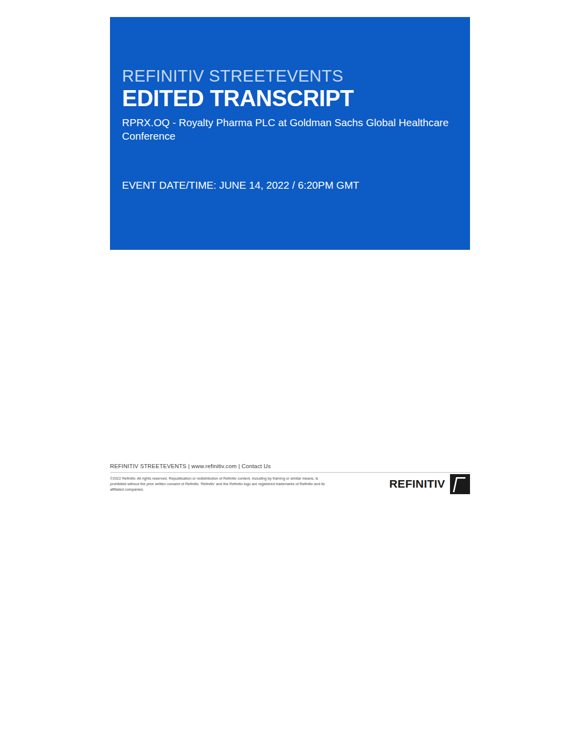REFINITIV STREETEVENTS
EDITED TRANSCRIPT
RPRX.OQ - Royalty Pharma PLC at Goldman Sachs Global Healthcare Conference
EVENT DATE/TIME: JUNE 14, 2022 / 6:20PM GMT
REFINITIV STREETEVENTS | www.refinitiv.com | Contact Us
©2022 Refinitiv. All rights reserved. Republication or redistribution of Refinitiv content, including by framing or similar means, is prohibited without the prior written consent of Refinitiv. 'Refinitiv' and the Refinitiv logo are registered trademarks of Refinitiv and its affiliated companies.
REFINITIV